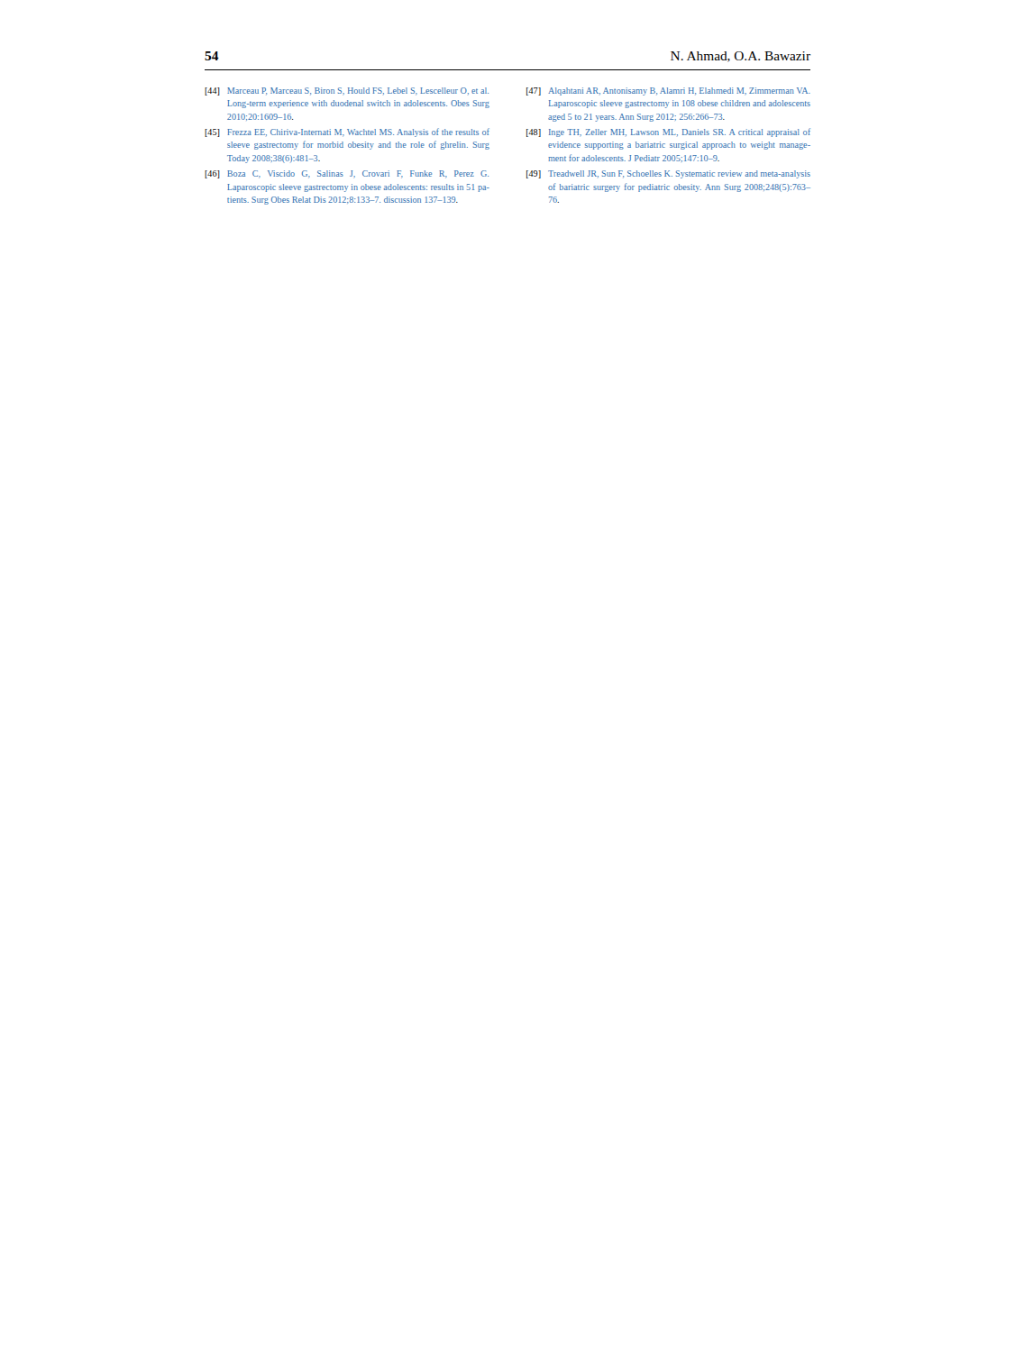54 N. Ahmad, O.A. Bawazir
[44] Marceau P, Marceau S, Biron S, Hould FS, Lebel S, Lescelleur O, et al. Long-term experience with duodenal switch in adolescents. Obes Surg 2010;20:1609–16.
[45] Frezza EE, Chiriva-Internati M, Wachtel MS. Analysis of the results of sleeve gastrectomy for morbid obesity and the role of ghrelin. Surg Today 2008;38(6):481–3.
[46] Boza C, Viscido G, Salinas J, Crovari F, Funke R, Perez G. Laparoscopic sleeve gastrectomy in obese adolescents: results in 51 patients. Surg Obes Relat Dis 2012;8:133–7. discussion 137–139.
[47] Alqahtani AR, Antonisamy B, Alamri H, Elahmedi M, Zimmerman VA. Laparoscopic sleeve gastrectomy in 108 obese children and adolescents aged 5 to 21 years. Ann Surg 2012; 256:266–73.
[48] Inge TH, Zeller MH, Lawson ML, Daniels SR. A critical appraisal of evidence supporting a bariatric surgical approach to weight management for adolescents. J Pediatr 2005;147:10–9.
[49] Treadwell JR, Sun F, Schoelles K. Systematic review and meta-analysis of bariatric surgery for pediatric obesity. Ann Surg 2008;248(5):763–76.